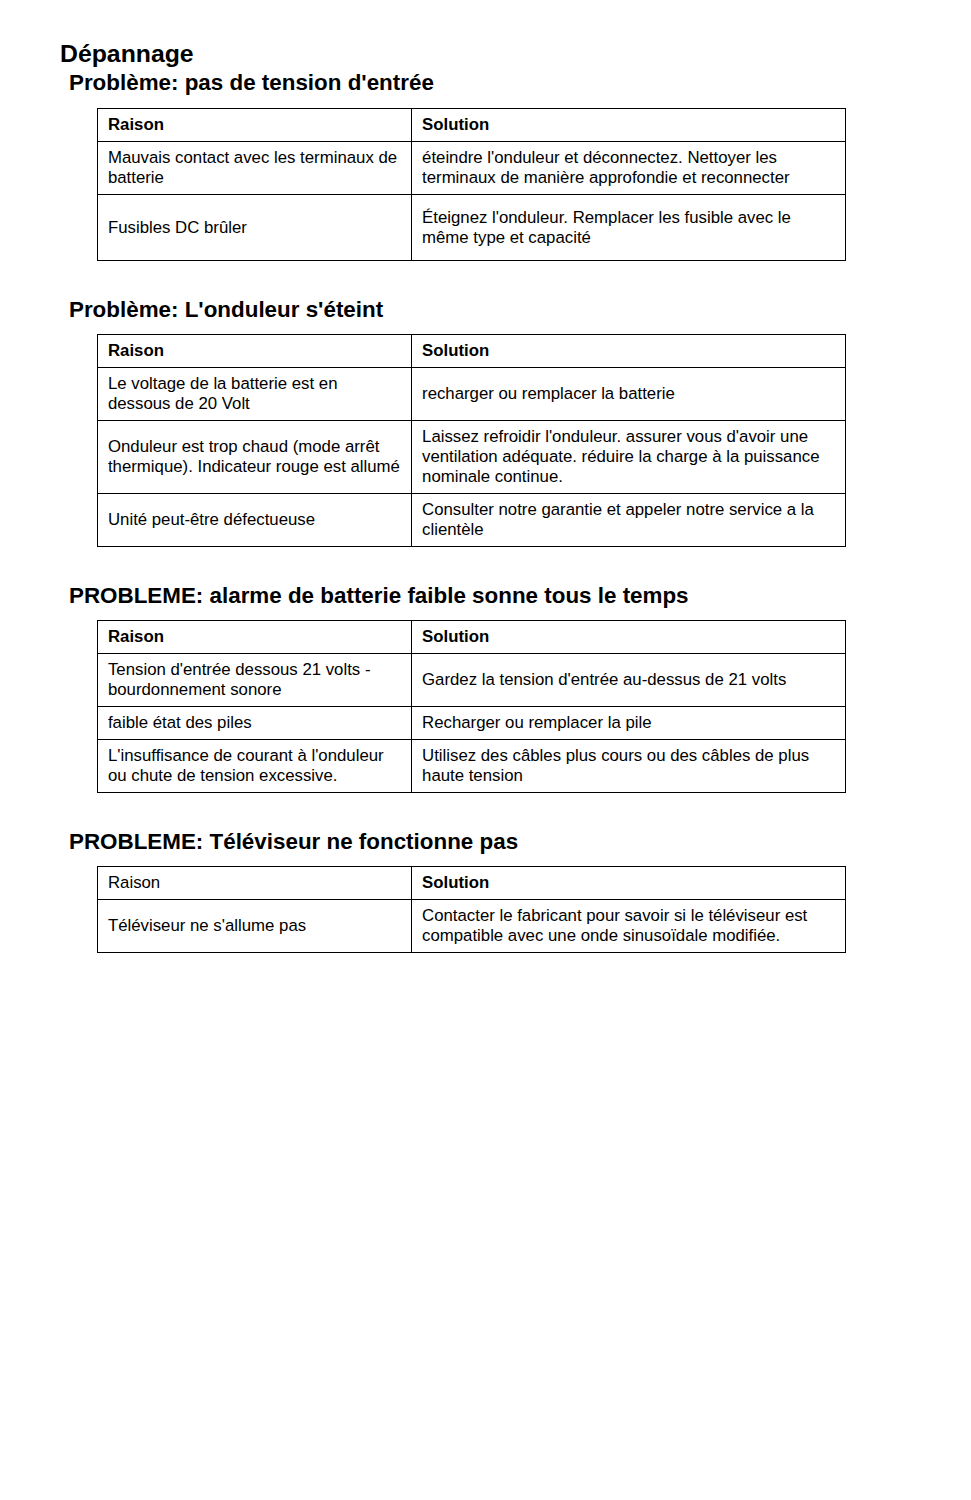Dépannage
Problème: pas de tension d'entrée
| Raison | Solution |
| --- | --- |
| Mauvais contact avec les terminaux de batterie | éteindre l'onduleur et déconnectez. Nettoyer les terminaux de manière approfondie et reconnecter |
| Fusibles DC brûler | Éteignez l'onduleur. Remplacer les fusible avec le même type et capacité |
Problème: L'onduleur s'éteint
| Raison | Solution |
| --- | --- |
| Le voltage de la batterie est en dessous de 20 Volt | recharger ou remplacer la batterie |
| Onduleur est trop chaud (mode arrêt thermique). Indicateur rouge est allumé | Laissez refroidir l'onduleur. assurer vous d'avoir une ventilation adéquate. réduire la charge à la puissance nominale continue. |
| Unité peut-être défectueuse | Consulter notre garantie et appeler notre service a la clientèle |
PROBLEME: alarme de batterie faible sonne tous le temps
| Raison | Solution |
| --- | --- |
| Tension d'entrée dessous 21 volts - bourdonnement sonore | Gardez la tension d'entrée au-dessus de 21 volts |
| faible état des piles | Recharger ou remplacer la pile |
| L'insuffisance de courant à l'onduleur ou chute de tension excessive. | Utilisez des câbles plus cours ou des câbles de plus haute tension |
PROBLEME: Téléviseur ne fonctionne pas
| Raison | Solution |
| --- | --- |
| Téléviseur ne s'allume pas | Contacter le fabricant pour savoir si le téléviseur est compatible avec une onde sinusoïdale modifiée. |